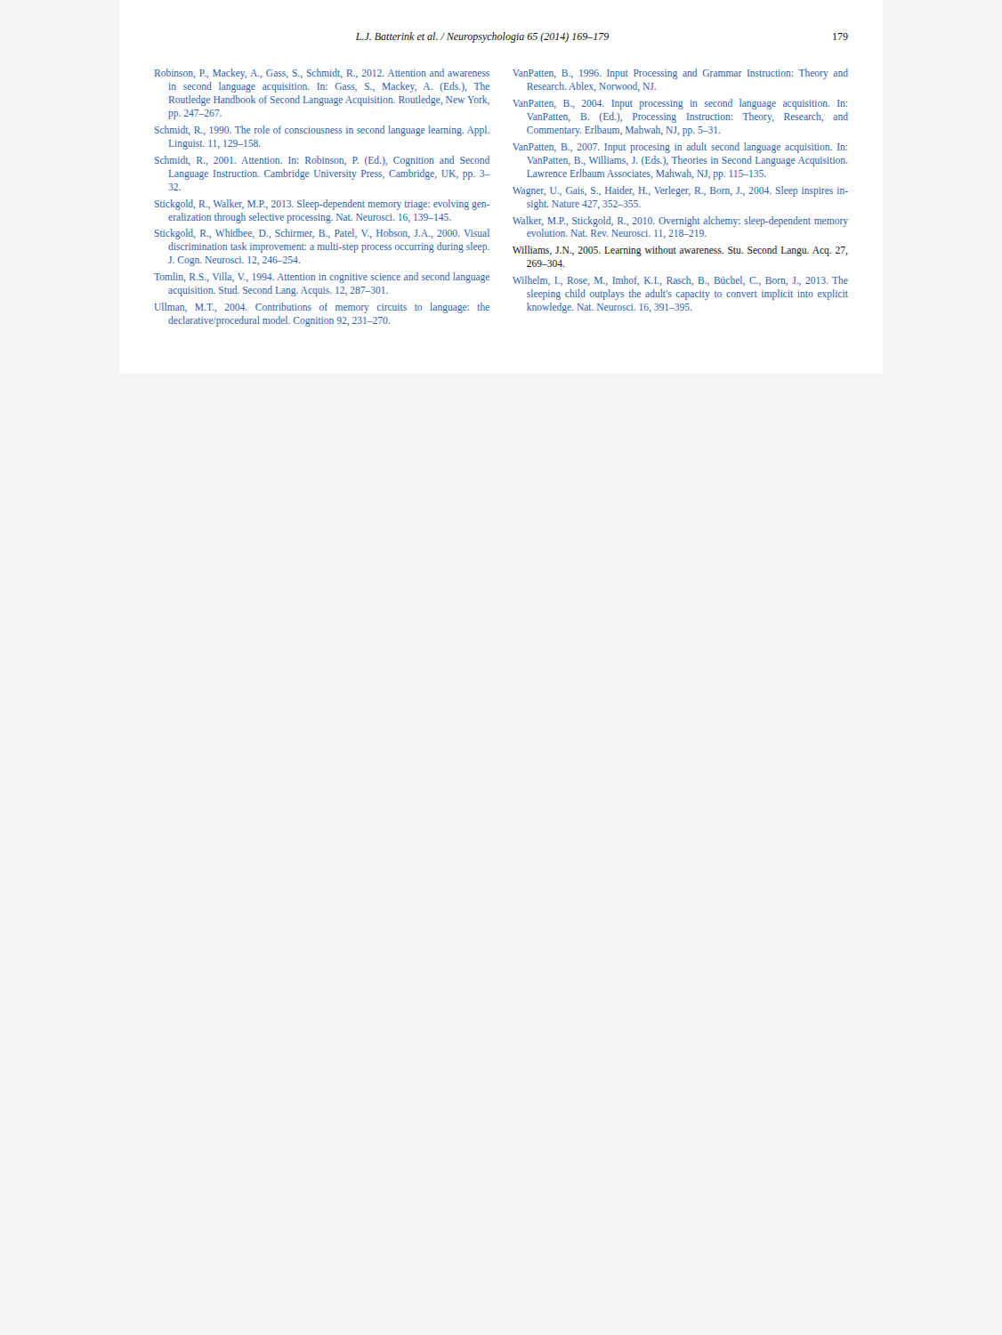L.J. Batterink et al. / Neuropsychologia 65 (2014) 169–179 179
Robinson, P., Mackey, A., Gass, S., Schmidt, R., 2012. Attention and awareness in second language acquisition. In: Gass, S., Mackey, A. (Eds.), The Routledge Handbook of Second Language Acquisition. Routledge, New York, pp. 247–267.
Schmidt, R., 1990. The role of consciousness in second language learning. Appl. Linguist. 11, 129–158.
Schmidt, R., 2001. Attention. In: Robinson, P. (Ed.), Cognition and Second Language Instruction. Cambridge University Press, Cambridge, UK, pp. 3–32.
Stickgold, R., Walker, M.P., 2013. Sleep-dependent memory triage: evolving generalization through selective processing. Nat. Neurosci. 16, 139–145.
Stickgold, R., Whidbee, D., Schirmer, B., Patel, V., Hobson, J.A., 2000. Visual discrimination task improvement: a multi-step process occurring during sleep. J. Cogn. Neurosci. 12, 246–254.
Tomlin, R.S., Villa, V., 1994. Attention in cognitive science and second language acquisition. Stud. Second Lang. Acquis. 12, 287–301.
Ullman, M.T., 2004. Contributions of memory circuits to language: the declarative/procedural model. Cognition 92, 231–270.
VanPatten, B., 1996. Input Processing and Grammar Instruction: Theory and Research. Ablex, Norwood, NJ.
VanPatten, B., 2004. Input processing in second language acquisition. In: VanPatten, B. (Ed.), Processing Instruction: Theory, Research, and Commentary. Erlbaum, Mahwah, NJ, pp. 5–31.
VanPatten, B., 2007. Input procesing in adult second language acquisition. In: VanPatten, B., Williams, J. (Eds.), Theories in Second Language Acquisition. Lawrence Erlbaum Associates, Mahwah, NJ, pp. 115–135.
Wagner, U., Gais, S., Haider, H., Verleger, R., Born, J., 2004. Sleep inspires insight. Nature 427, 352–355.
Walker, M.P., Stickgold, R., 2010. Overnight alchemy: sleep-dependent memory evolution. Nat. Rev. Neurosci. 11, 218–219.
Williams, J.N., 2005. Learning without awareness. Stu. Second Langu. Acq. 27, 269–304.
Wilhelm, I., Rose, M., Imhof, K.I., Rasch, B., Büchel, C., Born, J., 2013. The sleeping child outplays the adult's capacity to convert implicit into explicit knowledge. Nat. Neurosci. 16, 391–395.